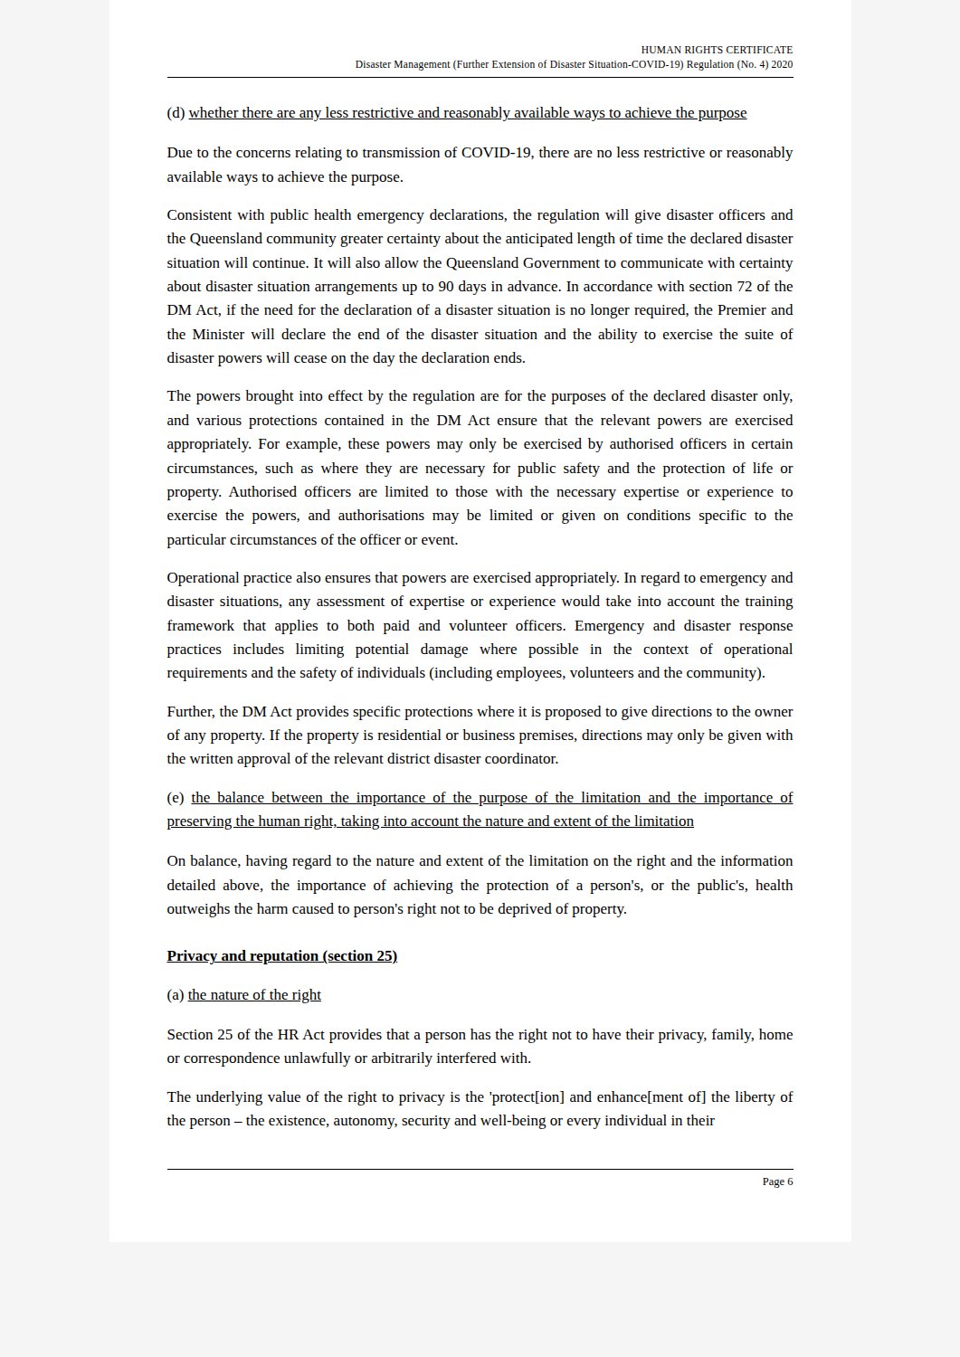Human Rights Certificate
Disaster Management (Further Extension of Disaster Situation-COVID-19) Regulation (No. 4) 2020
(d) whether there are any less restrictive and reasonably available ways to achieve the purpose
Due to the concerns relating to transmission of COVID-19, there are no less restrictive or reasonably available ways to achieve the purpose.
Consistent with public health emergency declarations, the regulation will give disaster officers and the Queensland community greater certainty about the anticipated length of time the declared disaster situation will continue. It will also allow the Queensland Government to communicate with certainty about disaster situation arrangements up to 90 days in advance. In accordance with section 72 of the DM Act, if the need for the declaration of a disaster situation is no longer required, the Premier and the Minister will declare the end of the disaster situation and the ability to exercise the suite of disaster powers will cease on the day the declaration ends.
The powers brought into effect by the regulation are for the purposes of the declared disaster only, and various protections contained in the DM Act ensure that the relevant powers are exercised appropriately. For example, these powers may only be exercised by authorised officers in certain circumstances, such as where they are necessary for public safety and the protection of life or property. Authorised officers are limited to those with the necessary expertise or experience to exercise the powers, and authorisations may be limited or given on conditions specific to the particular circumstances of the officer or event.
Operational practice also ensures that powers are exercised appropriately. In regard to emergency and disaster situations, any assessment of expertise or experience would take into account the training framework that applies to both paid and volunteer officers. Emergency and disaster response practices includes limiting potential damage where possible in the context of operational requirements and the safety of individuals (including employees, volunteers and the community).
Further, the DM Act provides specific protections where it is proposed to give directions to the owner of any property. If the property is residential or business premises, directions may only be given with the written approval of the relevant district disaster coordinator.
(e) the balance between the importance of the purpose of the limitation and the importance of preserving the human right, taking into account the nature and extent of the limitation
On balance, having regard to the nature and extent of the limitation on the right and the information detailed above, the importance of achieving the protection of a person's, or the public's, health outweighs the harm caused to person's right not to be deprived of property.
Privacy and reputation (section 25)
(a) the nature of the right
Section 25 of the HR Act provides that a person has the right not to have their privacy, family, home or correspondence unlawfully or arbitrarily interfered with.
The underlying value of the right to privacy is the 'protect[ion] and enhance[ment of] the liberty of the person – the existence, autonomy, security and well-being or every individual in their
Page 6